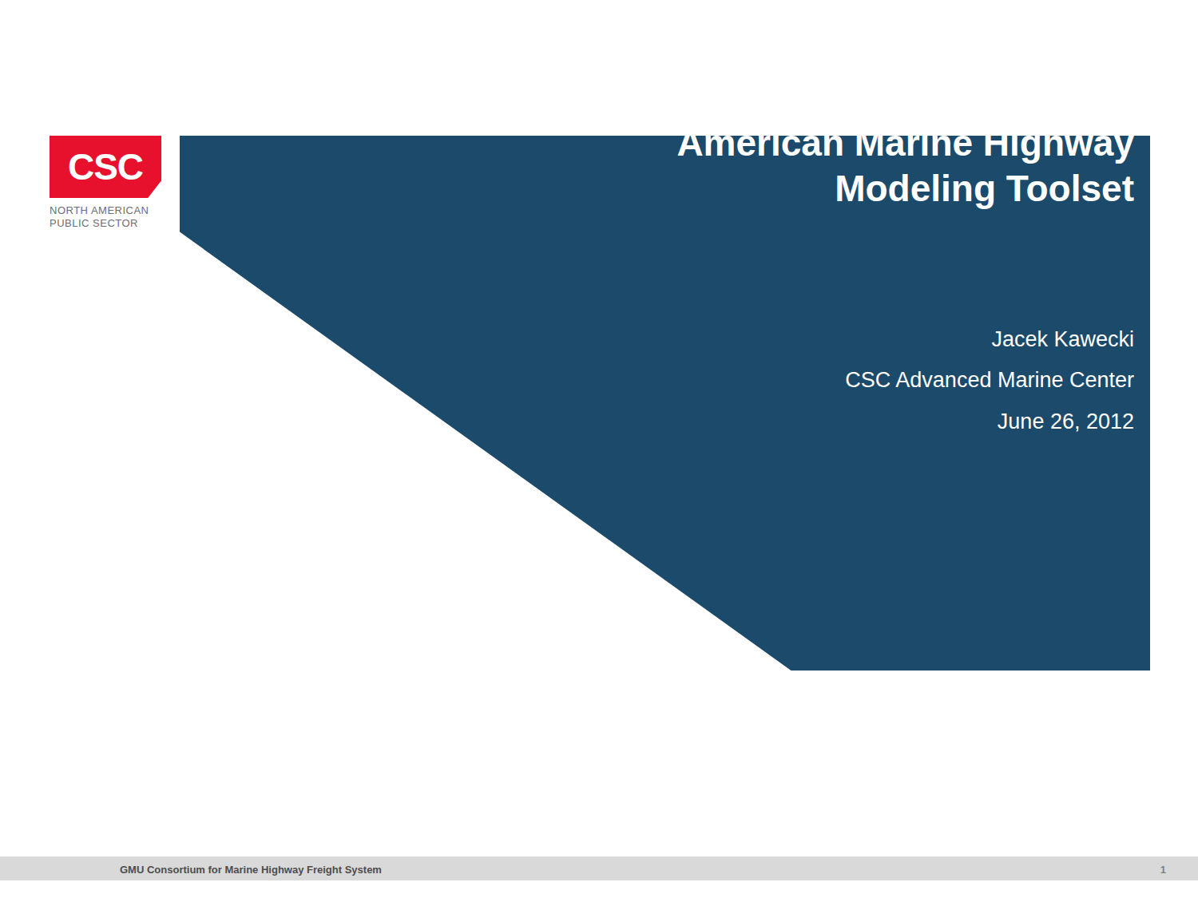CSC
North American
Public Sector
American Marine Highway
Modeling Toolset
Jacek Kawecki
CSC Advanced Marine Center
June 26, 2012
GMU Consortium for Marine Highway Freight System
1